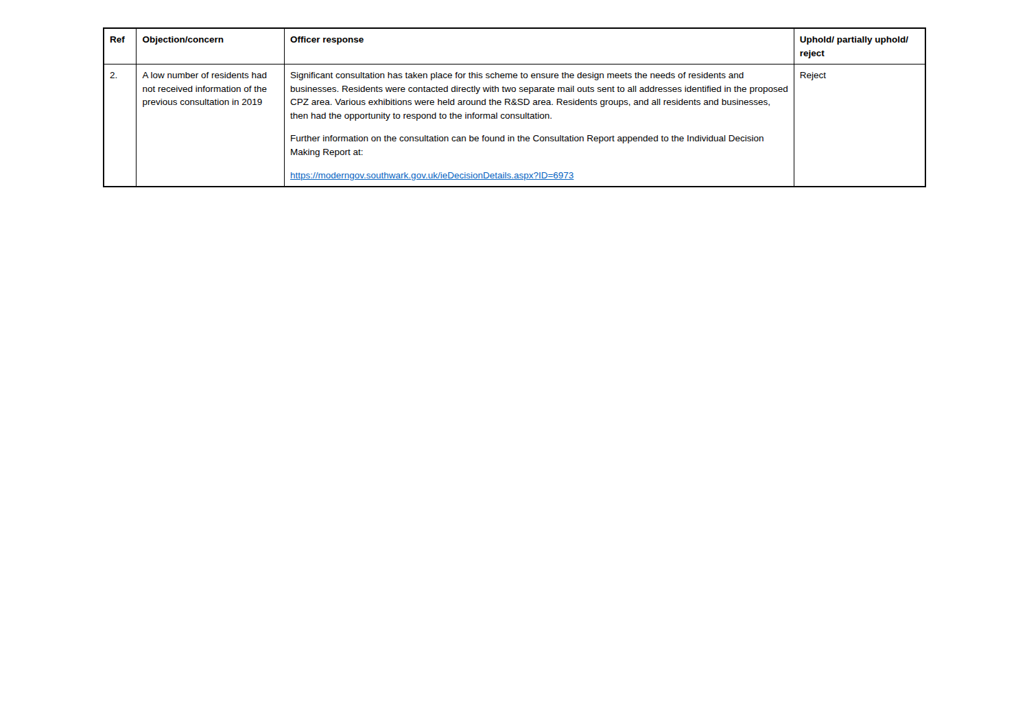| Ref | Objection/concern | Officer response | Uphold/ partially uphold/ reject |
| --- | --- | --- | --- |
| 2. | A low number of residents had not received information of the previous consultation in 2019 | Significant consultation has taken place for this scheme to ensure the design meets the needs of residents and businesses. Residents were contacted directly with two separate mail outs sent to all addresses identified in the proposed CPZ area. Various exhibitions were held around the R&SD area. Residents groups, and all residents and businesses, then had the opportunity to respond to the informal consultation. Further information on the consultation can be found in the Consultation Report appended to the Individual Decision Making Report at: https://moderngov.southwark.gov.uk/ieDecisionDetails.aspx?ID=6973 | Reject |